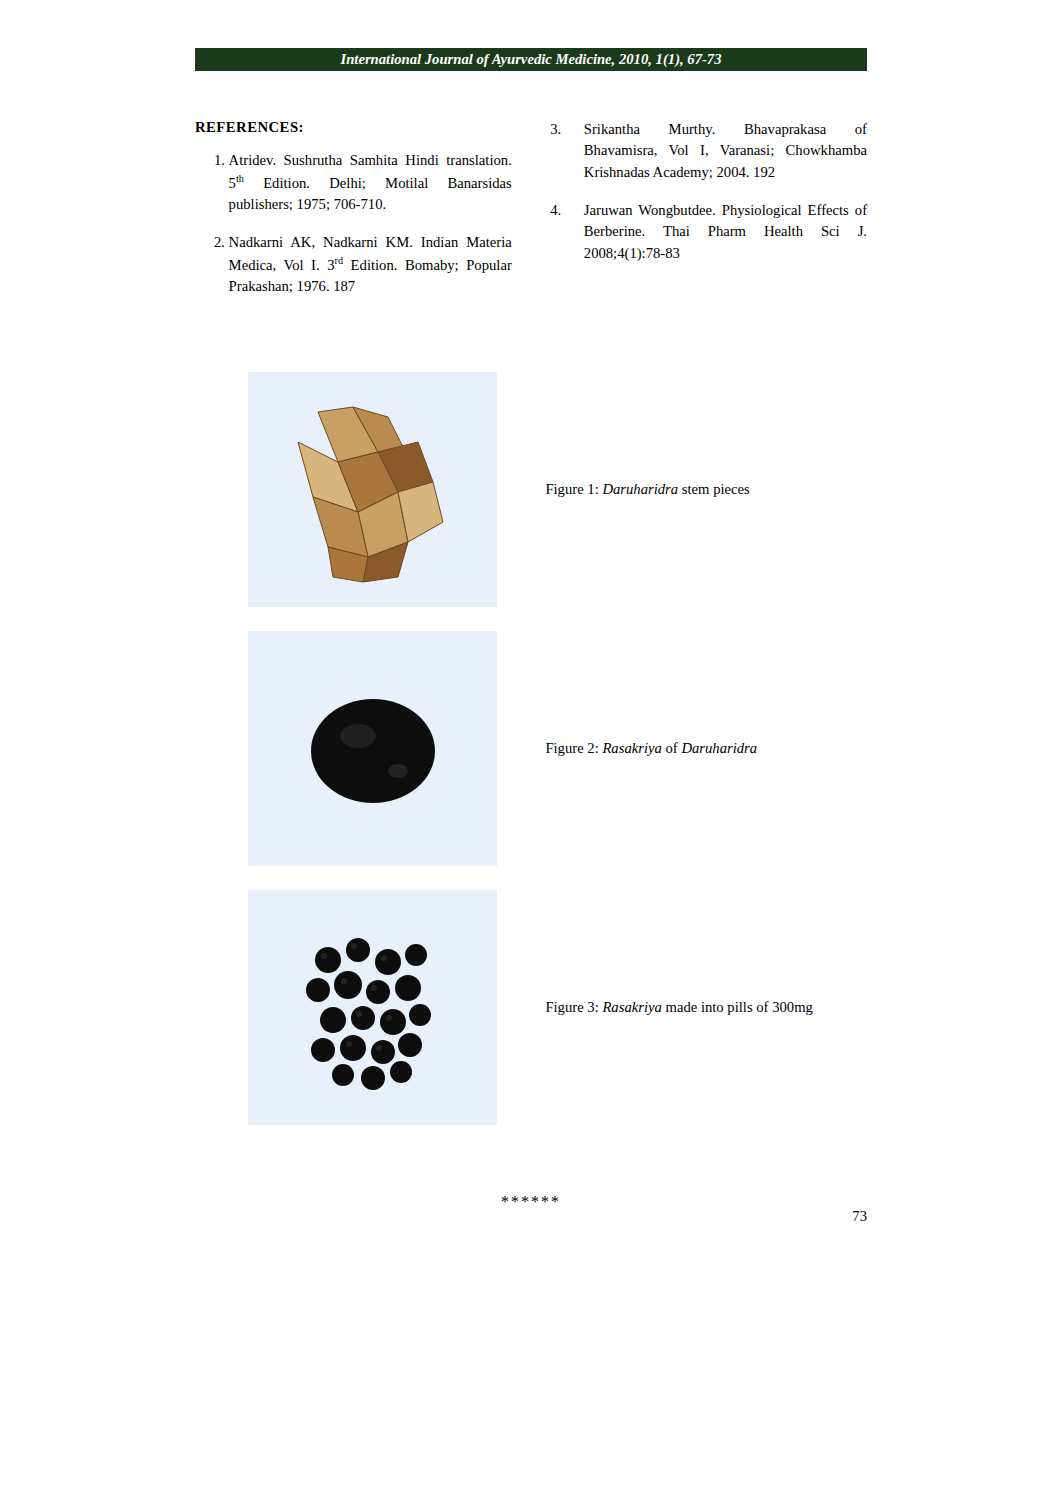International Journal of Ayurvedic Medicine, 2010, 1(1), 67-73
REFERENCES:
Atridev. Sushrutha Samhita Hindi translation. 5th Edition. Delhi; Motilal Banarsidas publishers; 1975; 706-710.
Nadkarni AK, Nadkarni KM. Indian Materia Medica, Vol I. 3rd Edition. Bomaby; Popular Prakashan; 1976. 187
Srikantha Murthy. Bhavaprakasa of Bhavamisra, Vol I, Varanasi; Chowkhamba Krishnadas Academy; 2004. 192
Jaruwan Wongbutdee. Physiological Effects of Berberine. Thai Pharm Health Sci J. 2008;4(1):78-83
Figure 1: Daruharidra stem pieces
Figure 2: Rasakriya of Daruharidra
Figure 3: Rasakriya made into pills of 300mg
******
73